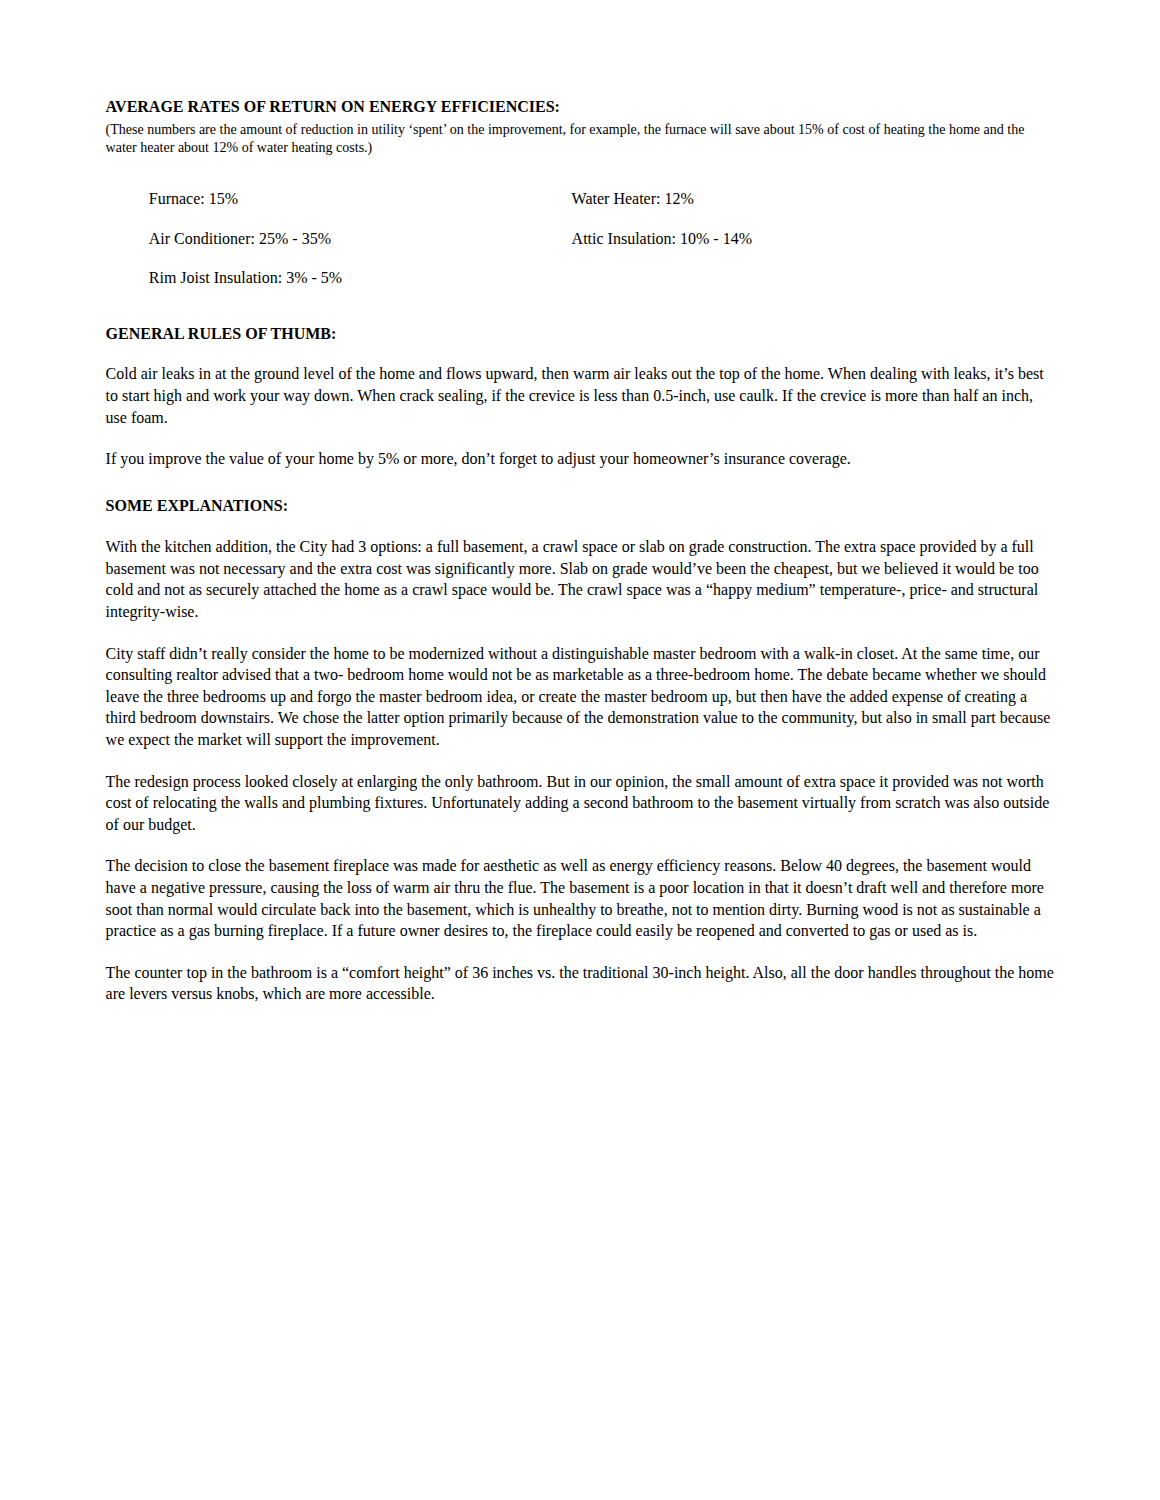Average Rates of Return on Energy Efficiencies:
(These numbers are the amount of reduction in utility ‘spent’ on the improvement, for example, the furnace will save about 15% of cost of heating the home and the water heater about 12% of water heating costs.)
| Furnace: 15% | Water Heater: 12% |
| Air Conditioner: 25% - 35% | Attic Insulation: 10% - 14% |
| Rim Joist Insulation: 3% - 5% | |
General Rules of Thumb:
Cold air leaks in at the ground level of the home and flows upward, then warm air leaks out the top of the home. When dealing with leaks, it’s best to start high and work your way down. When crack sealing, if the crevice is less than 0.5-inch, use caulk. If the crevice is more than half an inch, use foam.
If you improve the value of your home by 5% or more, don’t forget to adjust your homeowner’s insurance coverage.
Some Explanations:
With the kitchen addition, the City had 3 options: a full basement, a crawl space or slab on grade construction. The extra space provided by a full basement was not necessary and the extra cost was significantly more. Slab on grade would’ve been the cheapest, but we believed it would be too cold and not as securely attached the home as a crawl space would be. The crawl space was a “happy medium” temperature-, price- and structural integrity-wise.
City staff didn’t really consider the home to be modernized without a distinguishable master bedroom with a walk-in closet. At the same time, our consulting realtor advised that a two- bedroom home would not be as marketable as a three-bedroom home. The debate became whether we should leave the three bedrooms up and forgo the master bedroom idea, or create the master bedroom up, but then have the added expense of creating a third bedroom downstairs. We chose the latter option primarily because of the demonstration value to the community, but also in small part because we expect the market will support the improvement.
The redesign process looked closely at enlarging the only bathroom. But in our opinion, the small amount of extra space it provided was not worth cost of relocating the walls and plumbing fixtures. Unfortunately adding a second bathroom to the basement virtually from scratch was also outside of our budget.
The decision to close the basement fireplace was made for aesthetic as well as energy efficiency reasons. Below 40 degrees, the basement would have a negative pressure, causing the loss of warm air thru the flue. The basement is a poor location in that it doesn’t draft well and therefore more soot than normal would circulate back into the basement, which is unhealthy to breathe, not to mention dirty. Burning wood is not as sustainable a practice as a gas burning fireplace. If a future owner desires to, the fireplace could easily be reopened and converted to gas or used as is.
The counter top in the bathroom is a “comfort height” of 36 inches vs. the traditional 30-inch height. Also, all the door handles throughout the home are levers versus knobs, which are more accessible.